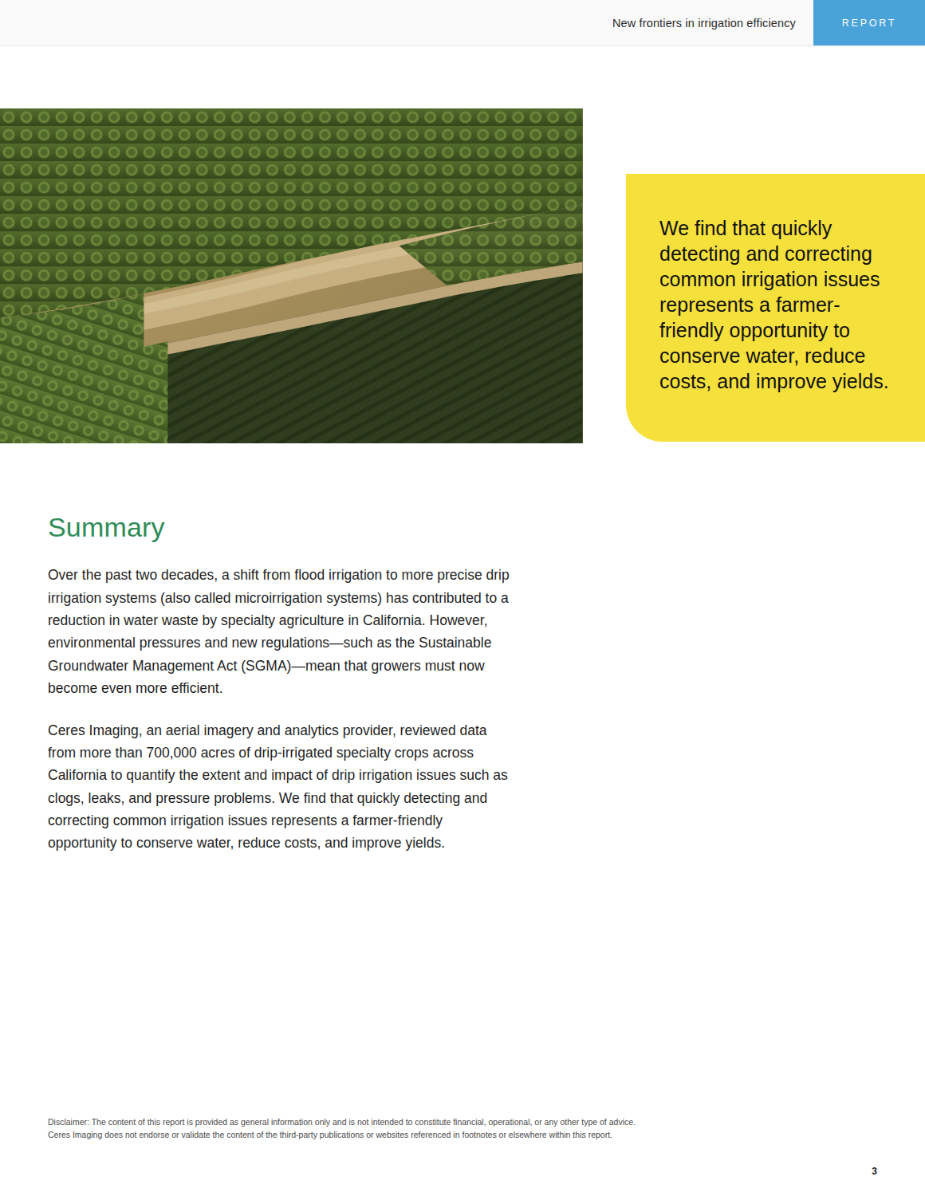New frontiers in irrigation efficiency
Report
We find that quickly detecting and correcting common irrigation issues represents a farmer-friendly opportunity to conserve water, reduce costs, and improve yields.
Summary
Over the past two decades, a shift from flood irrigation to more precise drip irrigation systems (also called microirrigation systems) has contributed to a reduction in water waste by specialty agriculture in California. However, environmental pressures and new regulations—such as the Sustainable Groundwater Management Act (SGMA)—mean that growers must now become even more efficient.
Ceres Imaging, an aerial imagery and analytics provider, reviewed data from more than 700,000 acres of drip-irrigated specialty crops across California to quantify the extent and impact of drip irrigation issues such as clogs, leaks, and pressure problems. We find that quickly detecting and correcting common irrigation issues represents a farmer-friendly opportunity to conserve water, reduce costs, and improve yields.
Disclaimer: The content of this report is provided as general information only and is not intended to constitute financial, operational, or any other type of advice.
Ceres Imaging does not endorse or validate the content of the third-party publications or websites referenced in footnotes or elsewhere within this report.
3